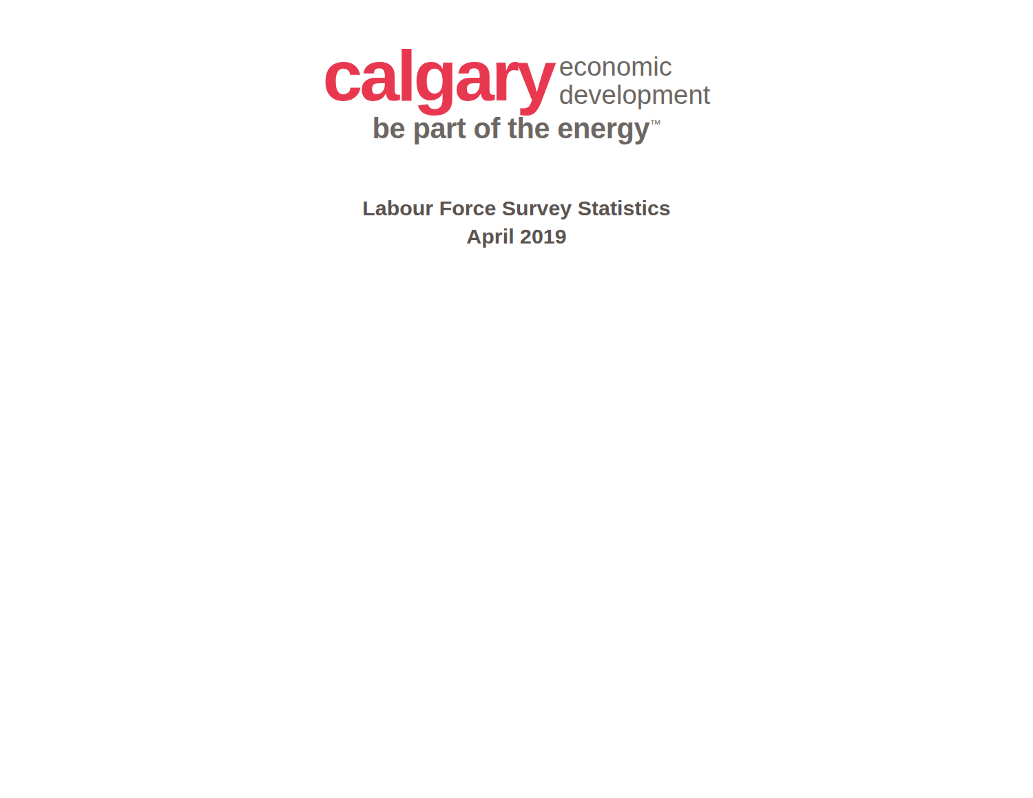calgary
economic
development
be part of the energy™
Labour Force Survey Statistics April 2019